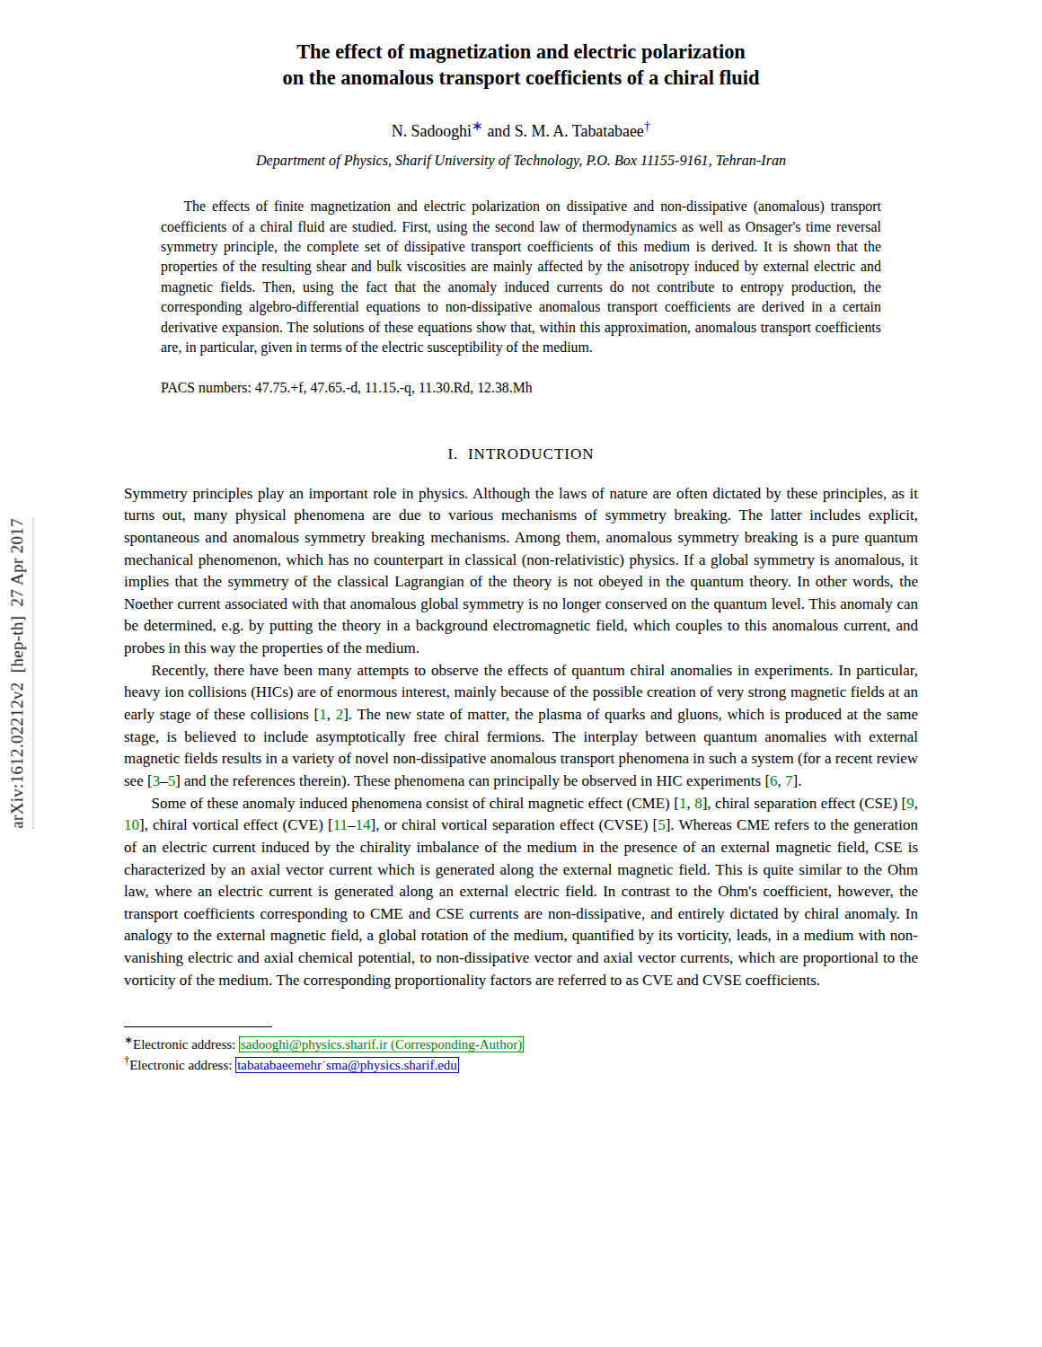arXiv:1612.02212v2 [hep-th] 27 Apr 2017
The effect of magnetization and electric polarization
on the anomalous transport coefficients of a chiral fluid
N. Sadooghi∗ and S. M. A. Tabatabaee†
Department of Physics, Sharif University of Technology, P.O. Box 11155-9161, Tehran-Iran
The effects of finite magnetization and electric polarization on dissipative and non-dissipative (anomalous) transport coefficients of a chiral fluid are studied. First, using the second law of thermodynamics as well as Onsager's time reversal symmetry principle, the complete set of dissipative transport coefficients of this medium is derived. It is shown that the properties of the resulting shear and bulk viscosities are mainly affected by the anisotropy induced by external electric and magnetic fields. Then, using the fact that the anomaly induced currents do not contribute to entropy production, the corresponding algebro-differential equations to non-dissipative anomalous transport coefficients are derived in a certain derivative expansion. The solutions of these equations show that, within this approximation, anomalous transport coefficients are, in particular, given in terms of the electric susceptibility of the medium.
PACS numbers: 47.75.+f, 47.65.-d, 11.15.-q, 11.30.Rd, 12.38.Mh
I. INTRODUCTION
Symmetry principles play an important role in physics. Although the laws of nature are often dictated by these principles, as it turns out, many physical phenomena are due to various mechanisms of symmetry breaking. The latter includes explicit, spontaneous and anomalous symmetry breaking mechanisms. Among them, anomalous symmetry breaking is a pure quantum mechanical phenomenon, which has no counterpart in classical (non-relativistic) physics. If a global symmetry is anomalous, it implies that the symmetry of the classical Lagrangian of the theory is not obeyed in the quantum theory. In other words, the Noether current associated with that anomalous global symmetry is no longer conserved on the quantum level. This anomaly can be determined, e.g. by putting the theory in a background electromagnetic field, which couples to this anomalous current, and probes in this way the properties of the medium.
Recently, there have been many attempts to observe the effects of quantum chiral anomalies in experiments. In particular, heavy ion collisions (HICs) are of enormous interest, mainly because of the possible creation of very strong magnetic fields at an early stage of these collisions [1, 2]. The new state of matter, the plasma of quarks and gluons, which is produced at the same stage, is believed to include asymptotically free chiral fermions. The interplay between quantum anomalies with external magnetic fields results in a variety of novel non-dissipative anomalous transport phenomena in such a system (for a recent review see [3–5] and the references therein). These phenomena can principally be observed in HIC experiments [6, 7].
Some of these anomaly induced phenomena consist of chiral magnetic effect (CME) [1, 8], chiral separation effect (CSE) [9, 10], chiral vortical effect (CVE) [11–14], or chiral vortical separation effect (CVSE) [5]. Whereas CME refers to the generation of an electric current induced by the chirality imbalance of the medium in the presence of an external magnetic field, CSE is characterized by an axial vector current which is generated along the external magnetic field. This is quite similar to the Ohm law, where an electric current is generated along an external electric field. In contrast to the Ohm's coefficient, however, the transport coefficients corresponding to CME and CSE currents are non-dissipative, and entirely dictated by chiral anomaly. In analogy to the external magnetic field, a global rotation of the medium, quantified by its vorticity, leads, in a medium with non-vanishing electric and axial chemical potential, to non-dissipative vector and axial vector currents, which are proportional to the vorticity of the medium. The corresponding proportionality factors are referred to as CVE and CVSE coefficients.
∗Electronic address: sadooghi@physics.sharif.ir (Corresponding-Author)
†Electronic address: tabatabaeemehr˙sma@physics.sharif.edu